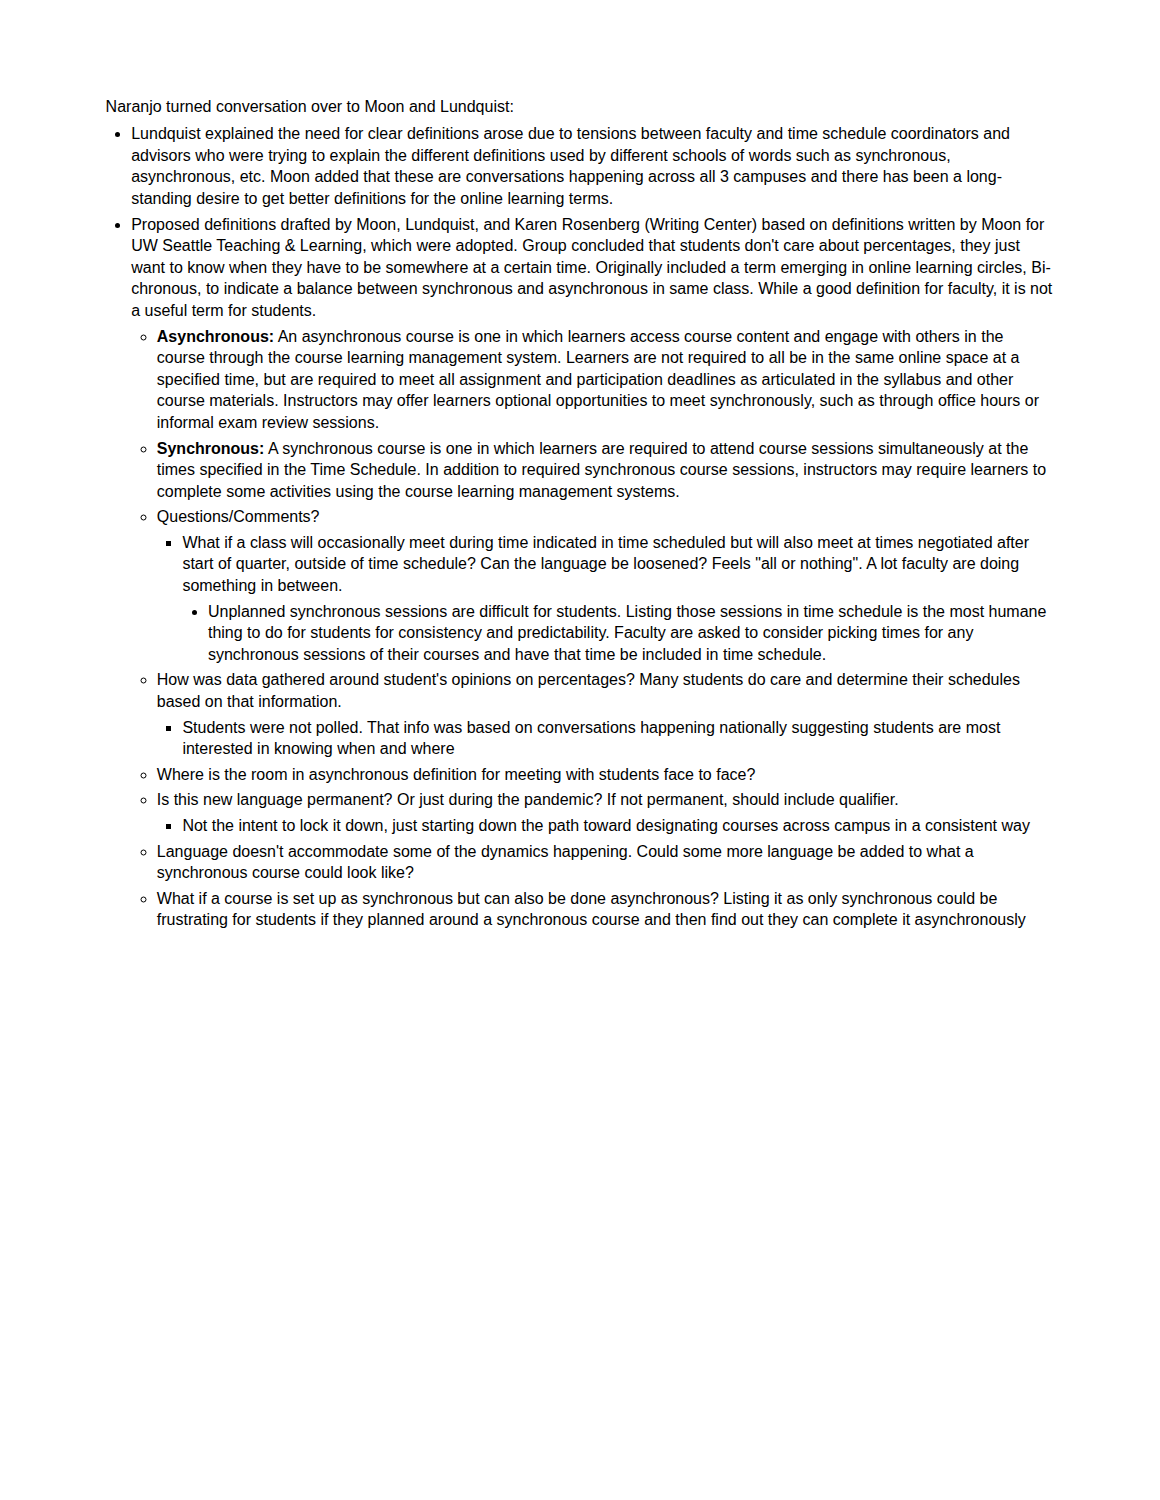Naranjo turned conversation over to Moon and Lundquist:
Lundquist explained the need for clear definitions arose due to tensions between faculty and time schedule coordinators and advisors who were trying to explain the different definitions used by different schools of words such as synchronous, asynchronous, etc. Moon added that these are conversations happening across all 3 campuses and there has been a long-standing desire to get better definitions for the online learning terms.
Proposed definitions drafted by Moon, Lundquist, and Karen Rosenberg (Writing Center) based on definitions written by Moon for UW Seattle Teaching & Learning, which were adopted. Group concluded that students don't care about percentages, they just want to know when they have to be somewhere at a certain time. Originally included a term emerging in online learning circles, Bi-chronous, to indicate a balance between synchronous and asynchronous in same class. While a good definition for faculty, it is not a useful term for students.
Asynchronous: An asynchronous course is one in which learners access course content and engage with others in the course through the course learning management system. Learners are not required to all be in the same online space at a specified time, but are required to meet all assignment and participation deadlines as articulated in the syllabus and other course materials. Instructors may offer learners optional opportunities to meet synchronously, such as through office hours or informal exam review sessions.
Synchronous: A synchronous course is one in which learners are required to attend course sessions simultaneously at the times specified in the Time Schedule. In addition to required synchronous course sessions, instructors may require learners to complete some activities using the course learning management systems.
Questions/Comments?
What if a class will occasionally meet during time indicated in time scheduled but will also meet at times negotiated after start of quarter, outside of time schedule? Can the language be loosened? Feels "all or nothing". A lot faculty are doing something in between.
Unplanned synchronous sessions are difficult for students. Listing those sessions in time schedule is the most humane thing to do for students for consistency and predictability. Faculty are asked to consider picking times for any synchronous sessions of their courses and have that time be included in time schedule.
How was data gathered around student's opinions on percentages? Many students do care and determine their schedules based on that information.
Students were not polled. That info was based on conversations happening nationally suggesting students are most interested in knowing when and where
Where is the room in asynchronous definition for meeting with students face to face?
Is this new language permanent? Or just during the pandemic? If not permanent, should include qualifier.
Not the intent to lock it down, just starting down the path toward designating courses across campus in a consistent way
Language doesn't accommodate some of the dynamics happening. Could some more language be added to what a synchronous course could look like?
What if a course is set up as synchronous but can also be done asynchronous? Listing it as only synchronous could be frustrating for students if they planned around a synchronous course and then find out they can complete it asynchronously